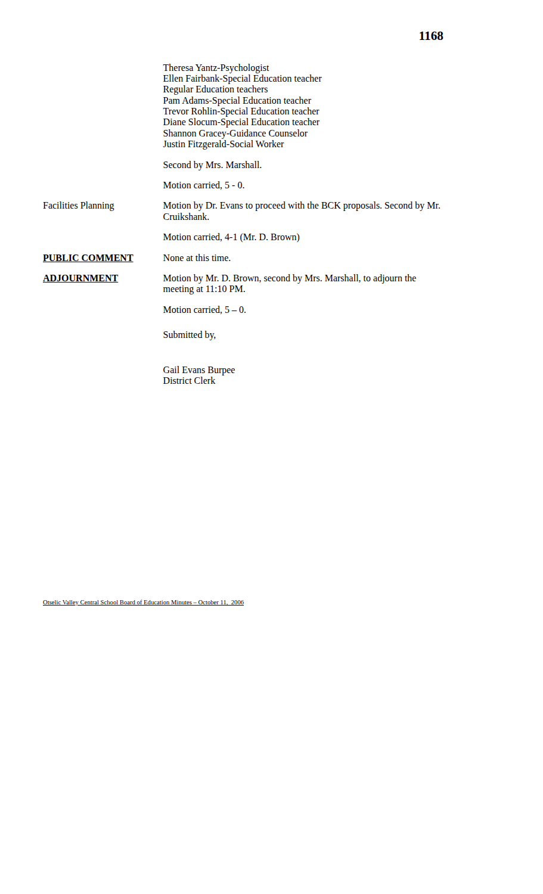1168
| | Theresa Yantz-Psychologist Ellen Fairbank-Special Education teacher Regular Education teachers Pam Adams-Special Education teacher Trevor Rohlin-Special Education teacher Diane Slocum-Special Education teacher Shannon Gracey-Guidance Counselor Justin Fitzgerald-Social Worker Second by Mrs. Marshall. Motion carried, 5 - 0. |
| Facilities Planning | Motion by Dr. Evans to proceed with the BCK proposals. Second by Mr. Cruikshank. Motion carried, 4-1 (Mr. D. Brown) |
| PUBLIC COMMENT | None at this time. |
| ADJOURNMENT | Motion by Mr. D. Brown, second by Mrs. Marshall, to adjourn the meeting at 11:10 PM. Motion carried, 5 – 0. Submitted by, Gail Evans Burpee District Clerk |
Otselic Valley Central School Board of Education Minutes – October 11, 2006